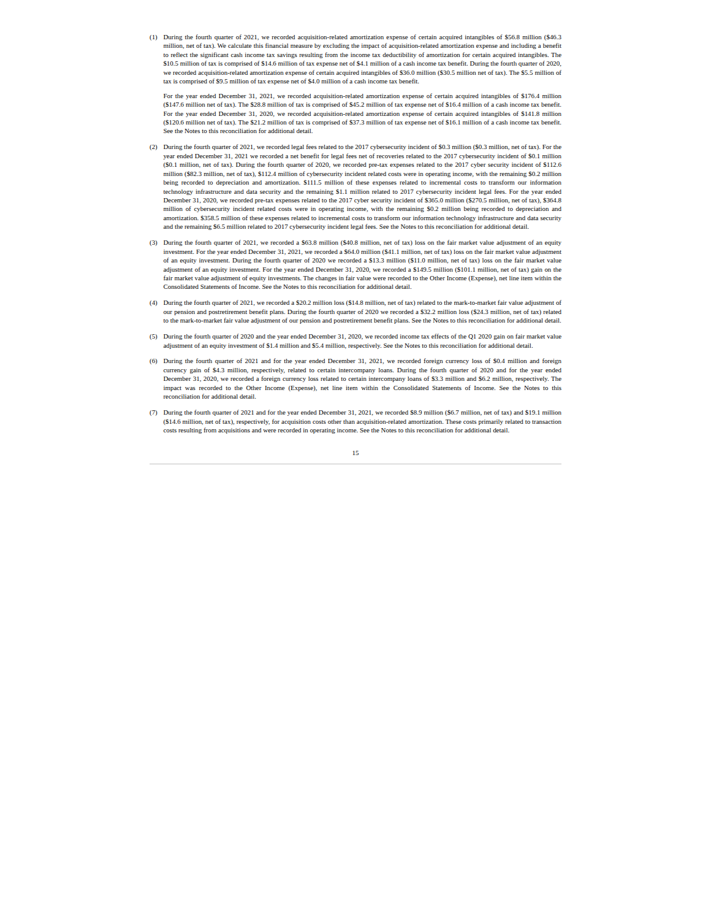(1)
During the fourth quarter of 2021, we recorded acquisition-related amortization expense of certain acquired intangibles of $56.8 million ($46.3 million, net of tax). We calculate this financial measure by excluding the impact of acquisition-related amortization expense and including a benefit to reflect the significant cash income tax savings resulting from the income tax deductibility of amortization for certain acquired intangibles. The $10.5 million of tax is comprised of $14.6 million of tax expense net of $4.1 million of a cash income tax benefit. During the fourth quarter of 2020, we recorded acquisition-related amortization expense of certain acquired intangibles of $36.0 million ($30.5 million net of tax). The $5.5 million of tax is comprised of $9.5 million of tax expense net of $4.0 million of a cash income tax benefit.
For the year ended December 31, 2021, we recorded acquisition-related amortization expense of certain acquired intangibles of $176.4 million ($147.6 million net of tax). The $28.8 million of tax is comprised of $45.2 million of tax expense net of $16.4 million of a cash income tax benefit. For the year ended December 31, 2020, we recorded acquisition-related amortization expense of certain acquired intangibles of $141.8 million ($120.6 million net of tax). The $21.2 million of tax is comprised of $37.3 million of tax expense net of $16.1 million of a cash income tax benefit. See the Notes to this reconciliation for additional detail.
(2)
During the fourth quarter of 2021, we recorded legal fees related to the 2017 cybersecurity incident of $0.3 million ($0.3 million, net of tax). For the year ended December 31, 2021 we recorded a net benefit for legal fees net of recoveries related to the 2017 cybersecurity incident of $0.1 million ($0.1 million, net of tax). During the fourth quarter of 2020, we recorded pre-tax expenses related to the 2017 cyber security incident of $112.6 million ($82.3 million, net of tax), $112.4 million of cybersecurity incident related costs were in operating income, with the remaining $0.2 million being recorded to depreciation and amortization. $111.5 million of these expenses related to incremental costs to transform our information technology infrastructure and data security and the remaining $1.1 million related to 2017 cybersecurity incident legal fees. For the year ended December 31, 2020, we recorded pre-tax expenses related to the 2017 cyber security incident of $365.0 million ($270.5 million, net of tax), $364.8 million of cybersecurity incident related costs were in operating income, with the remaining $0.2 million being recorded to depreciation and amortization. $358.5 million of these expenses related to incremental costs to transform our information technology infrastructure and data security and the remaining $6.5 million related to 2017 cybersecurity incident legal fees. See the Notes to this reconciliation for additional detail.
(3)
During the fourth quarter of 2021, we recorded a $63.8 million ($40.8 million, net of tax) loss on the fair market value adjustment of an equity investment. For the year ended December 31, 2021, we recorded a $64.0 million ($41.1 million, net of tax) loss on the fair market value adjustment of an equity investment. During the fourth quarter of 2020 we recorded a $13.3 million ($11.0 million, net of tax) loss on the fair market value adjustment of an equity investment. For the year ended December 31, 2020, we recorded a $149.5 million ($101.1 million, net of tax) gain on the fair market value adjustment of equity investments. The changes in fair value were recorded to the Other Income (Expense), net line item within the Consolidated Statements of Income. See the Notes to this reconciliation for additional detail.
(4)
During the fourth quarter of 2021, we recorded a $20.2 million loss ($14.8 million, net of tax) related to the mark-to-market fair value adjustment of our pension and postretirement benefit plans. During the fourth quarter of 2020 we recorded a $32.2 million loss ($24.3 million, net of tax) related to the mark-to-market fair value adjustment of our pension and postretirement benefit plans. See the Notes to this reconciliation for additional detail.
(5)
During the fourth quarter of 2020 and the year ended December 31, 2020, we recorded income tax effects of the Q1 2020 gain on fair market value adjustment of an equity investment of $1.4 million and $5.4 million, respectively. See the Notes to this reconciliation for additional detail.
(6)
During the fourth quarter of 2021 and for the year ended December 31, 2021, we recorded foreign currency loss of $0.4 million and foreign currency gain of $4.3 million, respectively, related to certain intercompany loans. During the fourth quarter of 2020 and for the year ended December 31, 2020, we recorded a foreign currency loss related to certain intercompany loans of $3.3 million and $6.2 million, respectively. The impact was recorded to the Other Income (Expense), net line item within the Consolidated Statements of Income. See the Notes to this reconciliation for additional detail.
(7)
During the fourth quarter of 2021 and for the year ended December 31, 2021, we recorded $8.9 million ($6.7 million, net of tax) and $19.1 million ($14.6 million, net of tax), respectively, for acquisition costs other than acquisition-related amortization. These costs primarily related to transaction costs resulting from acquisitions and were recorded in operating income. See the Notes to this reconciliation for additional detail.
15